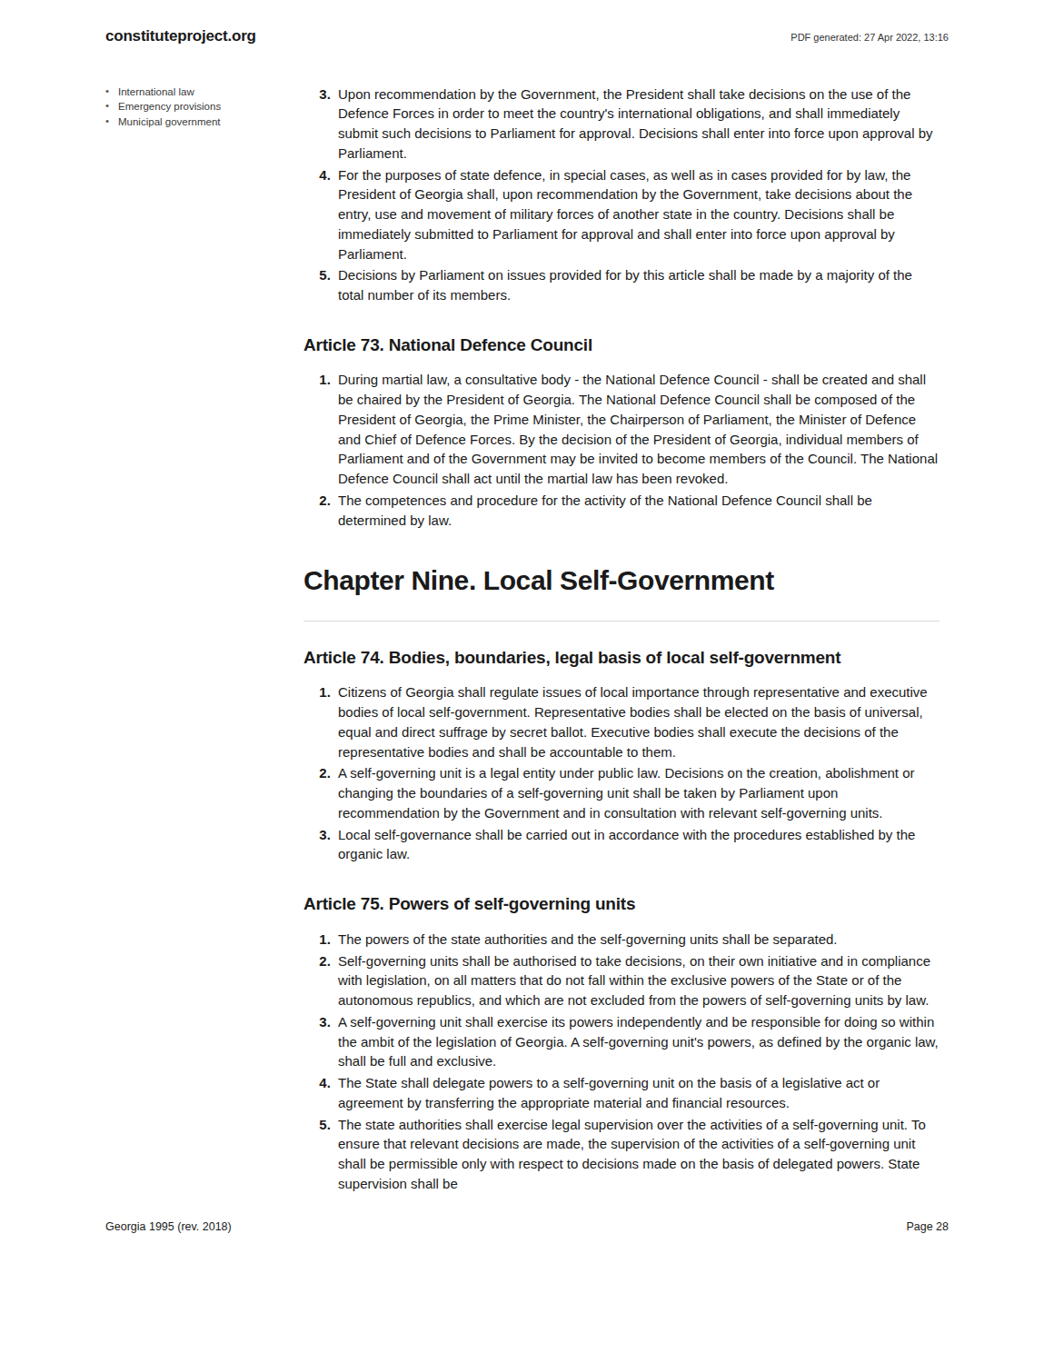constituteproject.org
PDF generated: 27 Apr 2022, 13:16
International law
Emergency provisions
Municipal government
Upon recommendation by the Government, the President shall take decisions on the use of the Defence Forces in order to meet the country's international obligations, and shall immediately submit such decisions to Parliament for approval. Decisions shall enter into force upon approval by Parliament.
For the purposes of state defence, in special cases, as well as in cases provided for by law, the President of Georgia shall, upon recommendation by the Government, take decisions about the entry, use and movement of military forces of another state in the country. Decisions shall be immediately submitted to Parliament for approval and shall enter into force upon approval by Parliament.
Decisions by Parliament on issues provided for by this article shall be made by a majority of the total number of its members.
Article 73. National Defence Council
During martial law, a consultative body - the National Defence Council - shall be created and shall be chaired by the President of Georgia. The National Defence Council shall be composed of the President of Georgia, the Prime Minister, the Chairperson of Parliament, the Minister of Defence and Chief of Defence Forces. By the decision of the President of Georgia, individual members of Parliament and of the Government may be invited to become members of the Council. The National Defence Council shall act until the martial law has been revoked.
The competences and procedure for the activity of the National Defence Council shall be determined by law.
Chapter Nine. Local Self-Government
Article 74. Bodies, boundaries, legal basis of local self-government
Citizens of Georgia shall regulate issues of local importance through representative and executive bodies of local self-government. Representative bodies shall be elected on the basis of universal, equal and direct suffrage by secret ballot. Executive bodies shall execute the decisions of the representative bodies and shall be accountable to them.
A self-governing unit is a legal entity under public law. Decisions on the creation, abolishment or changing the boundaries of a self-governing unit shall be taken by Parliament upon recommendation by the Government and in consultation with relevant self-governing units.
Local self-governance shall be carried out in accordance with the procedures established by the organic law.
Article 75. Powers of self-governing units
The powers of the state authorities and the self-governing units shall be separated.
Self-governing units shall be authorised to take decisions, on their own initiative and in compliance with legislation, on all matters that do not fall within the exclusive powers of the State or of the autonomous republics, and which are not excluded from the powers of self-governing units by law.
A self-governing unit shall exercise its powers independently and be responsible for doing so within the ambit of the legislation of Georgia. A self-governing unit's powers, as defined by the organic law, shall be full and exclusive.
The State shall delegate powers to a self-governing unit on the basis of a legislative act or agreement by transferring the appropriate material and financial resources.
The state authorities shall exercise legal supervision over the activities of a self-governing unit. To ensure that relevant decisions are made, the supervision of the activities of a self-governing unit shall be permissible only with respect to decisions made on the basis of delegated powers. State supervision shall be
Georgia 1995 (rev. 2018)
Page 28